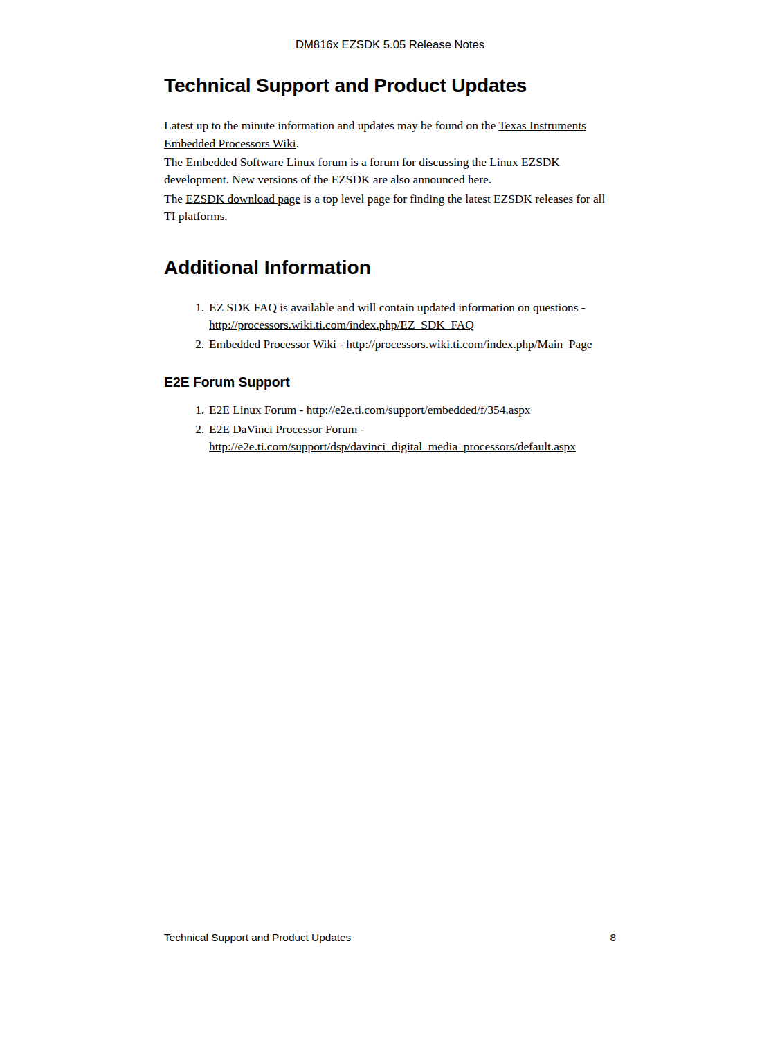DM816x EZSDK 5.05 Release Notes
Technical Support and Product Updates
Latest up to the minute information and updates may be found on the Texas Instruments Embedded Processors Wiki.
The Embedded Software Linux forum is a forum for discussing the Linux EZSDK development. New versions of the EZSDK are also announced here.
The EZSDK download page is a top level page for finding the latest EZSDK releases for all TI platforms.
Additional Information
EZ SDK FAQ is available and will contain updated information on questions - http://processors.wiki.ti.com/index.php/EZ_SDK_FAQ
Embedded Processor Wiki - http://processors.wiki.ti.com/index.php/Main_Page
E2E Forum Support
E2E Linux Forum - http://e2e.ti.com/support/embedded/f/354.aspx
E2E DaVinci Processor Forum - http://e2e.ti.com/support/dsp/davinci_digital_media_processors/default.aspx
Technical Support and Product Updates 8